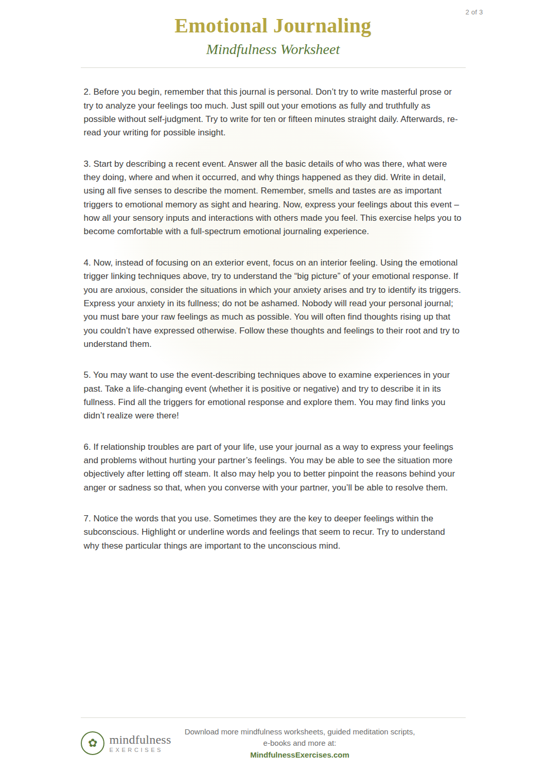2 of 3
Emotional Journaling
Mindfulness Worksheet
Before you begin, remember that this journal is personal. Don’t try to write masterful prose or try to analyze your feelings too much. Just spill out your emotions as fully and truthfully as possible without self-judgment. Try to write for ten or fifteen minutes straight daily. Afterwards, re-read your writing for possible insight.
Start by describing a recent event. Answer all the basic details of who was there, what were they doing, where and when it occurred, and why things happened as they did. Write in detail, using all five senses to describe the moment. Remember, smells and tastes are as important triggers to emotional memory as sight and hearing. Now, express your feelings about this event – how all your sensory inputs and interactions with others made you feel. This exercise helps you to become comfortable with a full-spectrum emotional journaling experience.
Now, instead of focusing on an exterior event, focus on an interior feeling. Using the emotional trigger linking techniques above, try to understand the “big picture” of your emotional response. If you are anxious, consider the situations in which your anxiety arises and try to identify its triggers. Express your anxiety in its fullness; do not be ashamed. Nobody will read your personal journal; you must bare your raw feelings as much as possible. You will often find thoughts rising up that you couldn’t have expressed otherwise. Follow these thoughts and feelings to their root and try to understand them.
You may want to use the event-describing techniques above to examine experiences in your past. Take a life-changing event (whether it is positive or negative) and try to describe it in its fullness. Find all the triggers for emotional response and explore them. You may find links you didn’t realize were there!
If relationship troubles are part of your life, use your journal as a way to express your feelings and problems without hurting your partner’s feelings. You may be able to see the situation more objectively after letting off steam. It also may help you to better pinpoint the reasons behind your anger or sadness so that, when you converse with your partner, you’ll be able to resolve them.
Notice the words that you use. Sometimes they are the key to deeper feelings within the subconscious. Highlight or underline words and feelings that seem to recur. Try to understand why these particular things are important to the unconscious mind.
✿ mindfulness Exercises
Download more mindfulness worksheets, guided meditation scripts, e-books and more at:
MindfulnessExercises.com